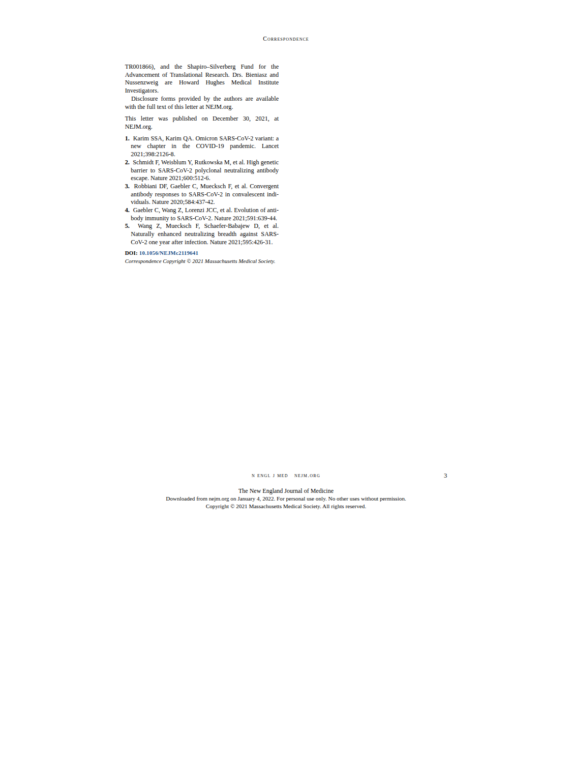Correspondence
TR001866), and the Shapiro–Silverberg Fund for the Advancement of Translational Research. Drs. Bieniasz and Nussenzweig are Howard Hughes Medical Institute Investigators.
Disclosure forms provided by the authors are available with the full text of this letter at NEJM.org.
This letter was published on December 30, 2021, at NEJM.org.
1. Karim SSA, Karim QA. Omicron SARS-CoV-2 variant: a new chapter in the COVID-19 pandemic. Lancet 2021;398:2126-8.
2. Schmidt F, Weisblum Y, Rutkowska M, et al. High genetic barrier to SARS-CoV-2 polyclonal neutralizing antibody escape. Nature 2021;600:512-6.
3. Robbiani DF, Gaebler C, Muecksch F, et al. Convergent antibody responses to SARS-CoV-2 in convalescent individuals. Nature 2020;584:437-42.
4. Gaebler C, Wang Z, Lorenzi JCC, et al. Evolution of antibody immunity to SARS-CoV-2. Nature 2021;591:639-44.
5. Wang Z, Muecksch F, Schaefer-Babajew D, et al. Naturally enhanced neutralizing breadth against SARS-CoV-2 one year after infection. Nature 2021;595:426-31.
DOI: 10.1056/NEJMc2119641
Correspondence Copyright © 2021 Massachusetts Medical Society.
n engl j med nejm.org 3
The New England Journal of Medicine
Downloaded from nejm.org on January 4, 2022. For personal use only. No other uses without permission.
Copyright © 2021 Massachusetts Medical Society. All rights reserved.